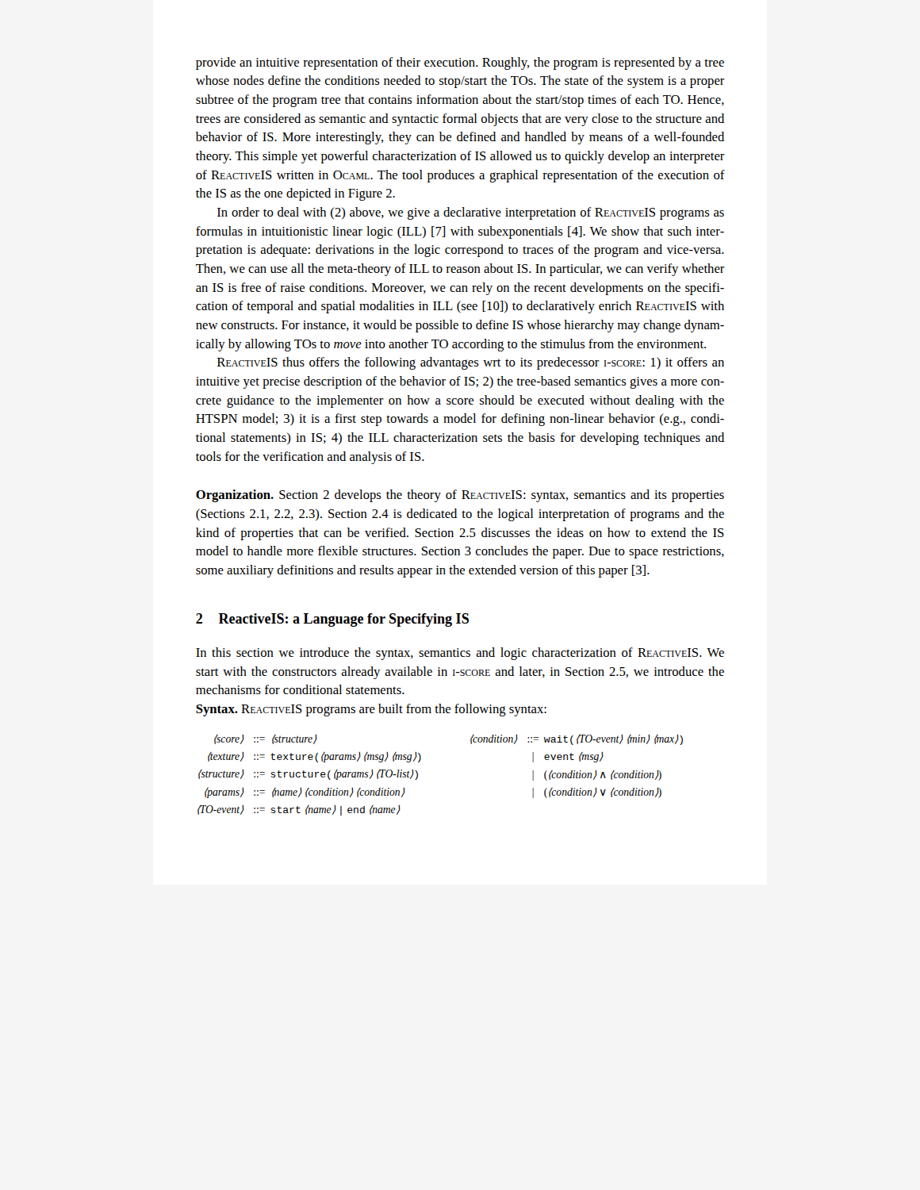provide an intuitive representation of their execution. Roughly, the program is represented by a tree whose nodes define the conditions needed to stop/start the TOs. The state of the system is a proper subtree of the program tree that contains information about the start/stop times of each TO. Hence, trees are considered as semantic and syntactic formal objects that are very close to the structure and behavior of IS. More interestingly, they can be defined and handled by means of a well-founded theory. This simple yet powerful characterization of IS allowed us to quickly develop an interpreter of ReactiveIS written in Ocaml. The tool produces a graphical representation of the execution of the IS as the one depicted in Figure 2.
In order to deal with (2) above, we give a declarative interpretation of ReactiveIS programs as formulas in intuitionistic linear logic (ILL) [7] with subexponentials [4]. We show that such interpretation is adequate: derivations in the logic correspond to traces of the program and vice-versa. Then, we can use all the meta-theory of ILL to reason about IS. In particular, we can verify whether an IS is free of raise conditions. Moreover, we can rely on the recent developments on the specification of temporal and spatial modalities in ILL (see [10]) to declaratively enrich ReactiveIS with new constructs. For instance, it would be possible to define IS whose hierarchy may change dynamically by allowing TOs to move into another TO according to the stimulus from the environment.
ReactiveIS thus offers the following advantages wrt to its predecessor i-score: 1) it offers an intuitive yet precise description of the behavior of IS; 2) the tree-based semantics gives a more concrete guidance to the implementer on how a score should be executed without dealing with the HTSPN model; 3) it is a first step towards a model for defining non-linear behavior (e.g., conditional statements) in IS; 4) the ILL characterization sets the basis for developing techniques and tools for the verification and analysis of IS.
Organization. Section 2 develops the theory of ReactiveIS: syntax, semantics and its properties (Sections 2.1, 2.2, 2.3). Section 2.4 is dedicated to the logical interpretation of programs and the kind of properties that can be verified. Section 2.5 discusses the ideas on how to extend the IS model to handle more flexible structures. Section 3 concludes the paper. Due to space restrictions, some auxiliary definitions and results appear in the extended version of this paper [3].
2 ReactiveIS: a Language for Specifying IS
In this section we introduce the syntax, semantics and logic characterization of ReactiveIS. We start with the constructors already available in i-score and later, in Section 2.5, we introduce the mechanisms for conditional statements.
Syntax. ReactiveIS programs are built from the following syntax:
| score | ::= | structure |
| texture | ::= | texture( params msg msg ) |
| structure | ::= | structure( params TO-list ) |
| params | ::= | name condition condition |
| TO-event | ::= | start name / end name |
| condition | ::= | wait( TO-event min max ) |
| | / | event msg |
| | / | ( condition ∧ condition ) |
| | / | ( condition ∨ condition ) |